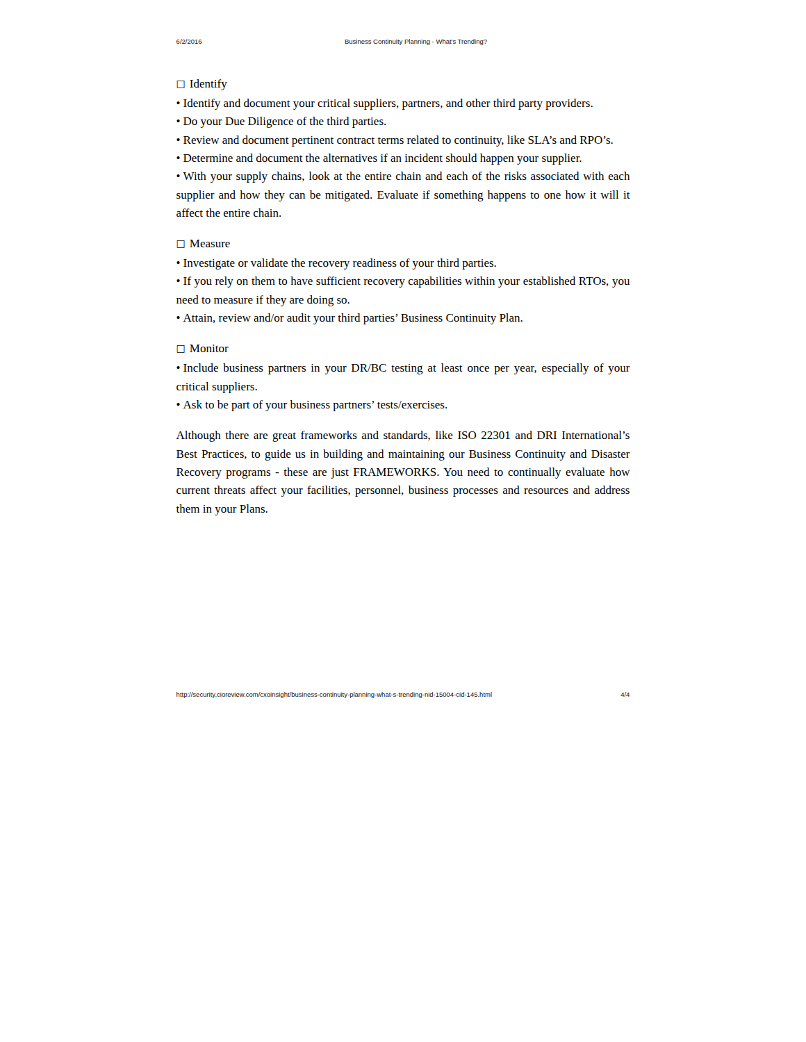6/2/2016 Business Continuity Planning - What's Trending?
□Identify
•Identify and document your critical suppliers, partners, and other third party providers.
•Do your Due Diligence of the third parties.
•Review and document pertinent contract terms related to continuity, like SLA’s and RPO’s.
•Determine and document the alternatives if an incident should happen your supplier.
•With your supply chains, look at the entire chain and each of the risks associated with each supplier and how they can be mitigated. Evaluate if something happens to one how it will it affect the entire chain.
□Measure
•Investigate or validate the recovery readiness of your third parties.
•If you rely on them to have sufficient recovery capabilities within your established RTOs, you need to measure if they are doing so.
•Attain, review and/or audit your third parties’ Business Continuity Plan.
□Monitor
•Include business partners in your DR/BC testing at least once per year, especially of your critical suppliers.
•Ask to be part of your business partners’ tests/exercises.
Although there are great frameworks and standards, like ISO 22301 and DRI International’s Best Practices, to guide us in building and maintaining our Business Continuity and Disaster Recovery programs - these are just FRAMEWORKS. You need to continually evaluate how current threats affect your facilities, personnel, business processes and resources and address them in your Plans.
http://security.cioreview.com/cxoinsight/business-continuity-planning-what-s-trending-nid-15004-cid-145.html 4/4